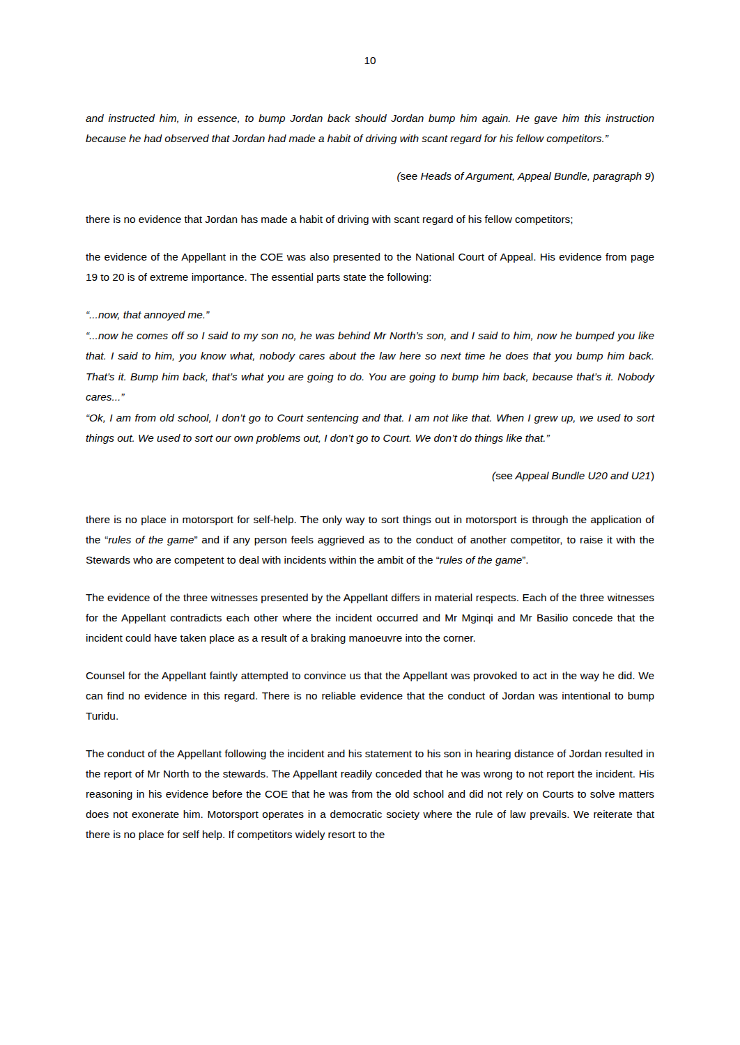10
and instructed him, in essence, to bump Jordan back should Jordan bump him again. He gave him this instruction because he had observed that Jordan had made a habit of driving with scant regard for his fellow competitors.”
(see Heads of Argument, Appeal Bundle, paragraph 9)
there is no evidence that Jordan has made a habit of driving with scant regard of his fellow competitors;
the evidence of the Appellant in the COE was also presented to the National Court of Appeal. His evidence from page 19 to 20 is of extreme importance. The essential parts state the following:
“...now, that annoyed me.”
“...now he comes off so I said to my son no, he was behind Mr North’s son, and I said to him, now he bumped you like that. I said to him, you know what, nobody cares about the law here so next time he does that you bump him back. That’s it. Bump him back, that’s what you are going to do. You are going to bump him back, because that’s it. Nobody cares...”
“Ok, I am from old school, I don’t go to Court sentencing and that. I am not like that. When I grew up, we used to sort things out. We used to sort our own problems out, I don’t go to Court. We don’t do things like that.”
(see Appeal Bundle U20 and U21)
there is no place in motorsport for self-help. The only way to sort things out in motorsport is through the application of the “rules of the game” and if any person feels aggrieved as to the conduct of another competitor, to raise it with the Stewards who are competent to deal with incidents within the ambit of the “rules of the game”.
The evidence of the three witnesses presented by the Appellant differs in material respects. Each of the three witnesses for the Appellant contradicts each other where the incident occurred and Mr Mginqi and Mr Basilio concede that the incident could have taken place as a result of a braking manoeuvre into the corner.
Counsel for the Appellant faintly attempted to convince us that the Appellant was provoked to act in the way he did. We can find no evidence in this regard. There is no reliable evidence that the conduct of Jordan was intentional to bump Turidu.
The conduct of the Appellant following the incident and his statement to his son in hearing distance of Jordan resulted in the report of Mr North to the stewards. The Appellant readily conceded that he was wrong to not report the incident. His reasoning in his evidence before the COE that he was from the old school and did not rely on Courts to solve matters does not exonerate him. Motorsport operates in a democratic society where the rule of law prevails. We reiterate that there is no place for self help. If competitors widely resort to the